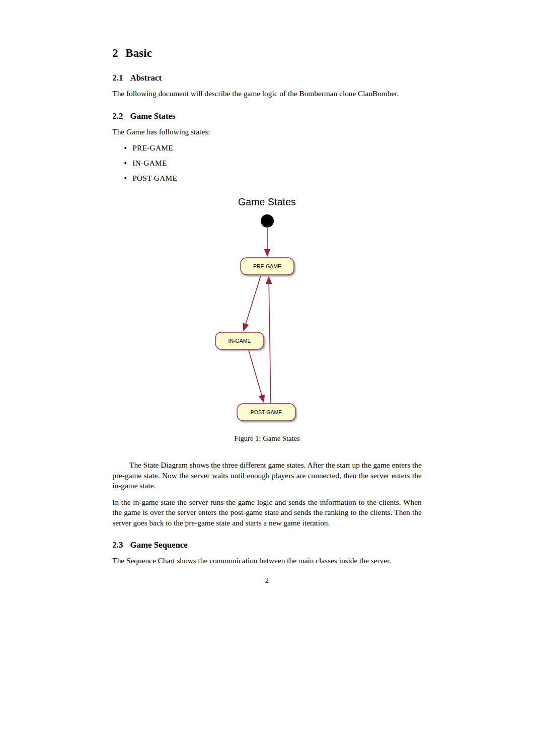2 Basic
2.1 Abstract
The following document will describe the game logic of the Bomberman clone ClanBomber.
2.2 Game States
The Game has following states:
PRE-GAME
IN-GAME
POST-GAME
Game States
PRE-GAME IN-GAME POST-GAME
Figure 1: Game States
The State Diagram shows the three different game states. After the start up the game enters the pre-game state. Now the server waits until enough players are connected, then the server enters the in-game state.
In the in-game state the server runs the game logic and sends the information to the clients. When the game is over the server enters the post-game state and sends the ranking to the clients. Then the server goes back to the pre-game state and starts a new game iteration.
2.3 Game Sequence
The Sequence Chart shows the communication between the main classes inside the server.
2